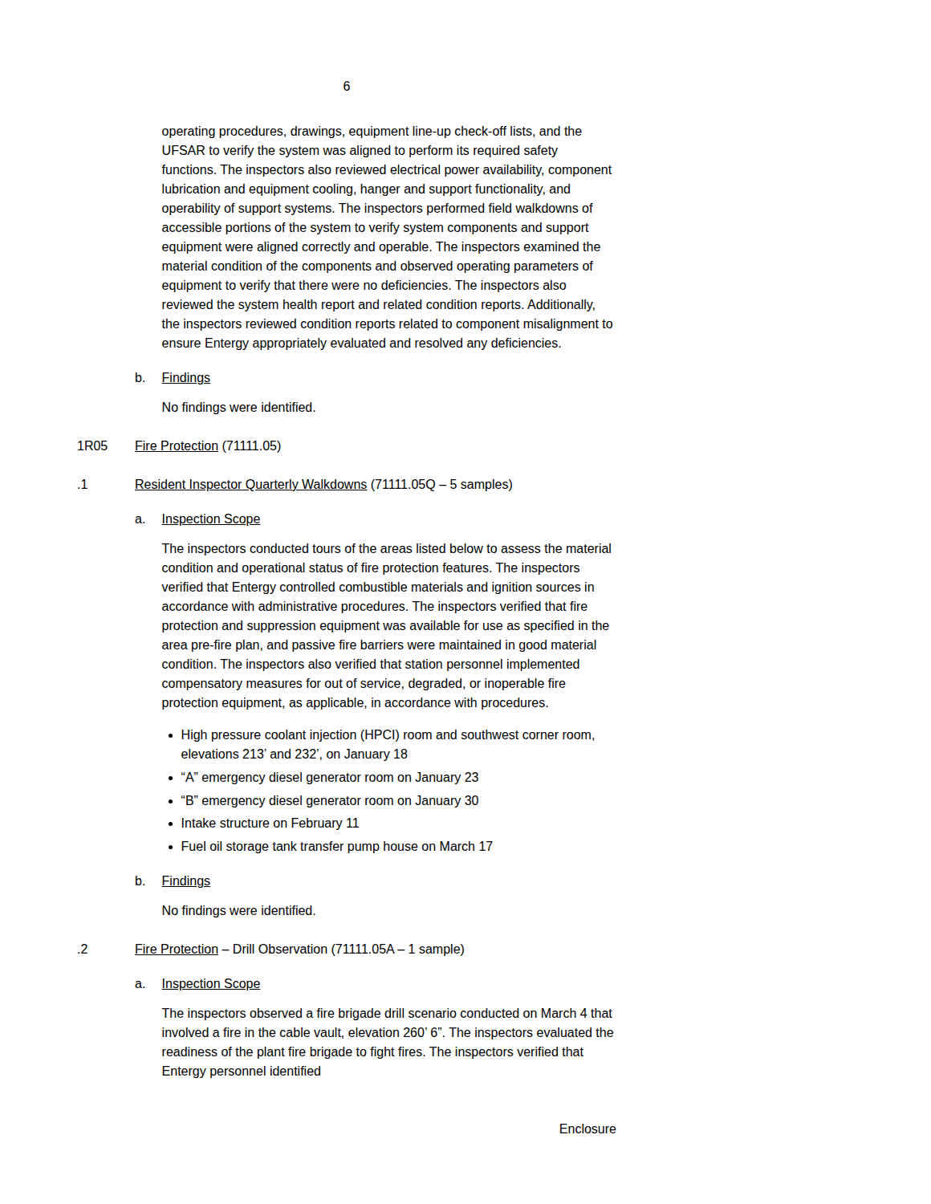6
operating procedures, drawings, equipment line-up check-off lists, and the UFSAR to verify the system was aligned to perform its required safety functions. The inspectors also reviewed electrical power availability, component lubrication and equipment cooling, hanger and support functionality, and operability of support systems. The inspectors performed field walkdowns of accessible portions of the system to verify system components and support equipment were aligned correctly and operable. The inspectors examined the material condition of the components and observed operating parameters of equipment to verify that there were no deficiencies. The inspectors also reviewed the system health report and related condition reports. Additionally, the inspectors reviewed condition reports related to component misalignment to ensure Entergy appropriately evaluated and resolved any deficiencies.
b. Findings
No findings were identified.
1R05 Fire Protection (71111.05)
.1 Resident Inspector Quarterly Walkdowns (71111.05Q – 5 samples)
a. Inspection Scope
The inspectors conducted tours of the areas listed below to assess the material condition and operational status of fire protection features. The inspectors verified that Entergy controlled combustible materials and ignition sources in accordance with administrative procedures. The inspectors verified that fire protection and suppression equipment was available for use as specified in the area pre-fire plan, and passive fire barriers were maintained in good material condition. The inspectors also verified that station personnel implemented compensatory measures for out of service, degraded, or inoperable fire protection equipment, as applicable, in accordance with procedures.
High pressure coolant injection (HPCI) room and southwest corner room, elevations 213’ and 232’, on January 18
“A” emergency diesel generator room on January 23
“B” emergency diesel generator room on January 30
Intake structure on February 11
Fuel oil storage tank transfer pump house on March 17
b. Findings
No findings were identified.
.2 Fire Protection – Drill Observation (71111.05A – 1 sample)
a. Inspection Scope
The inspectors observed a fire brigade drill scenario conducted on March 4 that involved a fire in the cable vault, elevation 260’ 6”. The inspectors evaluated the readiness of the plant fire brigade to fight fires. The inspectors verified that Entergy personnel identified
Enclosure